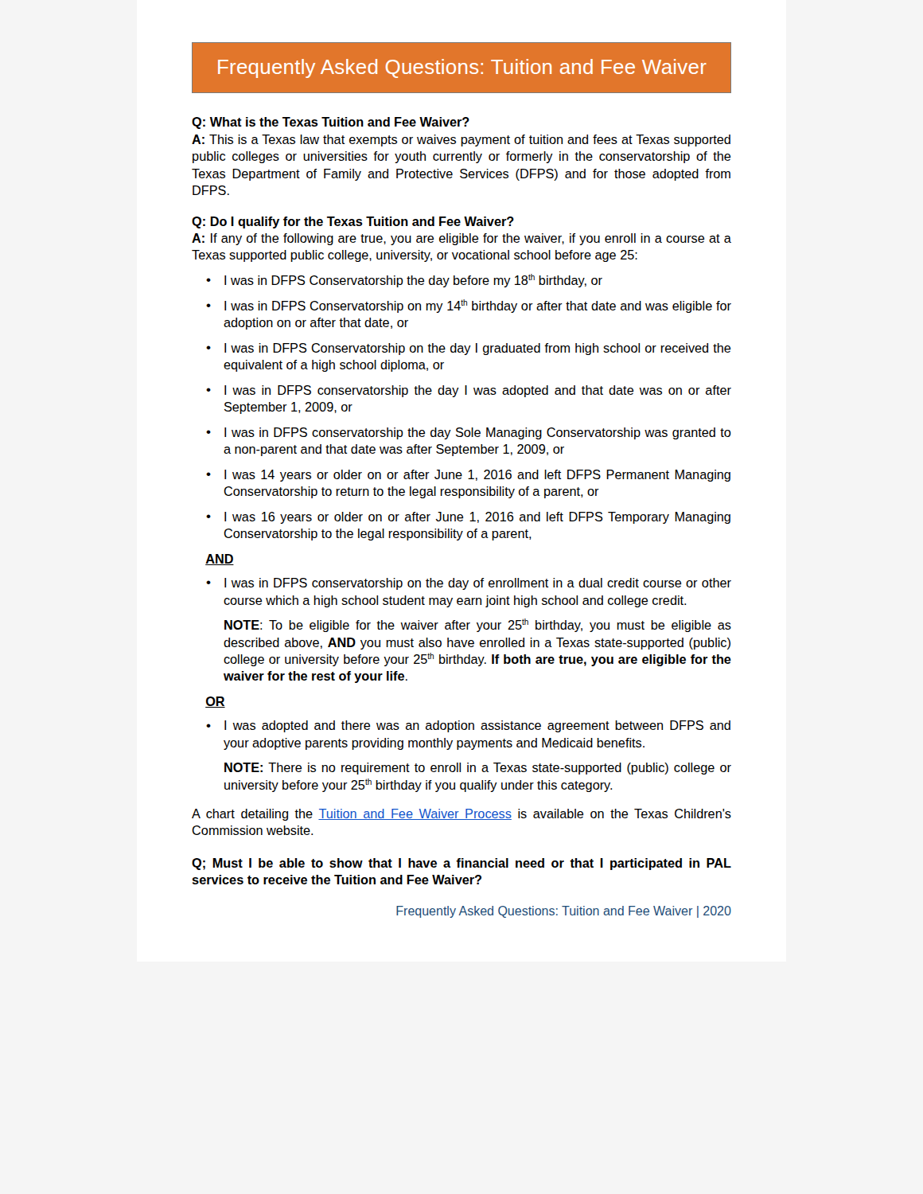Frequently Asked Questions: Tuition and Fee Waiver
Q: What is the Texas Tuition and Fee Waiver?
A: This is a Texas law that exempts or waives payment of tuition and fees at Texas supported public colleges or universities for youth currently or formerly in the conservatorship of the Texas Department of Family and Protective Services (DFPS) and for those adopted from DFPS.
Q: Do I qualify for the Texas Tuition and Fee Waiver?
A: If any of the following are true, you are eligible for the waiver, if you enroll in a course at a Texas supported public college, university, or vocational school before age 25:
I was in DFPS Conservatorship the day before my 18th birthday, or
I was in DFPS Conservatorship on my 14th birthday or after that date and was eligible for adoption on or after that date, or
I was in DFPS Conservatorship on the day I graduated from high school or received the equivalent of a high school diploma, or
I was in DFPS conservatorship the day I was adopted and that date was on or after September 1, 2009, or
I was in DFPS conservatorship the day Sole Managing Conservatorship was granted to a non-parent and that date was after September 1, 2009, or
I was 14 years or older on or after June 1, 2016 and left DFPS Permanent Managing Conservatorship to return to the legal responsibility of a parent, or
I was 16 years or older on or after June 1, 2016 and left DFPS Temporary Managing Conservatorship to the legal responsibility of a parent,
AND
I was in DFPS conservatorship on the day of enrollment in a dual credit course or other course which a high school student may earn joint high school and college credit.
NOTE: To be eligible for the waiver after your 25th birthday, you must be eligible as described above, AND you must also have enrolled in a Texas state-supported (public) college or university before your 25th birthday. If both are true, you are eligible for the waiver for the rest of your life.
OR
I was adopted and there was an adoption assistance agreement between DFPS and your adoptive parents providing monthly payments and Medicaid benefits.
NOTE: There is no requirement to enroll in a Texas state-supported (public) college or university before your 25th birthday if you qualify under this category.
A chart detailing the Tuition and Fee Waiver Process is available on the Texas Children's Commission website.
Q; Must I be able to show that I have a financial need or that I participated in PAL services to receive the Tuition and Fee Waiver?
Frequently Asked Questions: Tuition and Fee Waiver | 2020